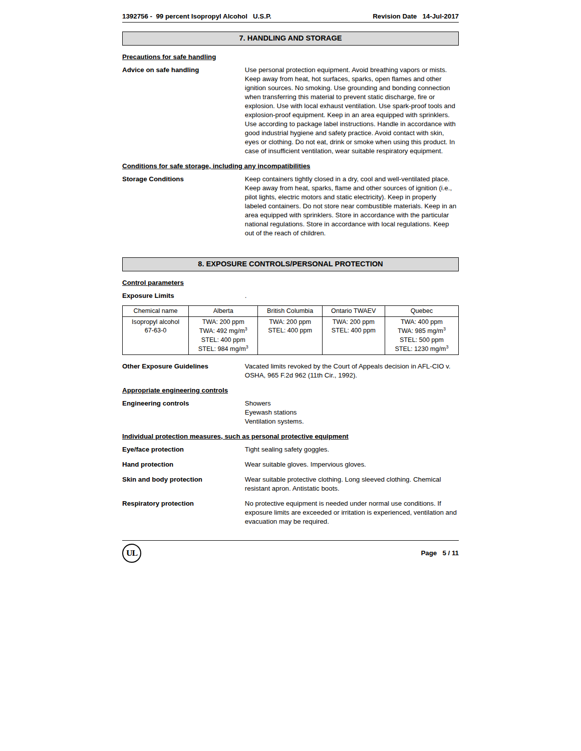1392756 - 99 percent Isopropyl Alcohol U.S.P.
Revision Date 14-Jul-2017
7. HANDLING AND STORAGE
Precautions for safe handling
Advice on safe handling
Use personal protection equipment. Avoid breathing vapors or mists. Keep away from heat, hot surfaces, sparks, open flames and other ignition sources. No smoking. Use grounding and bonding connection when transferring this material to prevent static discharge, fire or explosion. Use with local exhaust ventilation. Use spark-proof tools and explosion-proof equipment. Keep in an area equipped with sprinklers. Use according to package label instructions. Handle in accordance with good industrial hygiene and safety practice. Avoid contact with skin, eyes or clothing. Do not eat, drink or smoke when using this product. In case of insufficient ventilation, wear suitable respiratory equipment.
Conditions for safe storage, including any incompatibilities
Storage Conditions
Keep containers tightly closed in a dry, cool and well-ventilated place. Keep away from heat, sparks, flame and other sources of ignition (i.e., pilot lights, electric motors and static electricity). Keep in properly labeled containers. Do not store near combustible materials. Keep in an area equipped with sprinklers. Store in accordance with the particular national regulations. Store in accordance with local regulations. Keep out of the reach of children.
8. EXPOSURE CONTROLS/PERSONAL PROTECTION
Control parameters
Exposure Limits
.
| Chemical name | Alberta | British Columbia | Ontario TWAEV | Quebec |
| --- | --- | --- | --- | --- |
| Isopropyl alcohol 67-63-0 | TWA: 200 ppm TWA: 492 mg/m 3 STEL: 400 ppm STEL: 984 mg/m 3 | TWA: 200 ppm STEL: 400 ppm | TWA: 200 ppm STEL: 400 ppm | TWA: 400 ppm TWA: 985 mg/m 3 STEL: 500 ppm STEL: 1230 mg/m 3 |
Other Exposure Guidelines
Vacated limits revoked by the Court of Appeals decision in AFL-CIO v. OSHA, 965 F.2d 962 (11th Cir., 1992).
Appropriate engineering controls
Engineering controls
Showers
Eyewash stations
Ventilation systems.
Individual protection measures, such as personal protective equipment
Eye/face protection
Tight sealing safety goggles.
Hand protection
Wear suitable gloves. Impervious gloves.
Skin and body protection
Wear suitable protective clothing. Long sleeved clothing. Chemical resistant apron. Antistatic boots.
Respiratory protection
No protective equipment is needed under normal use conditions. If exposure limits are exceeded or irritation is experienced, ventilation and evacuation may be required.
UL
Page 5 / 11